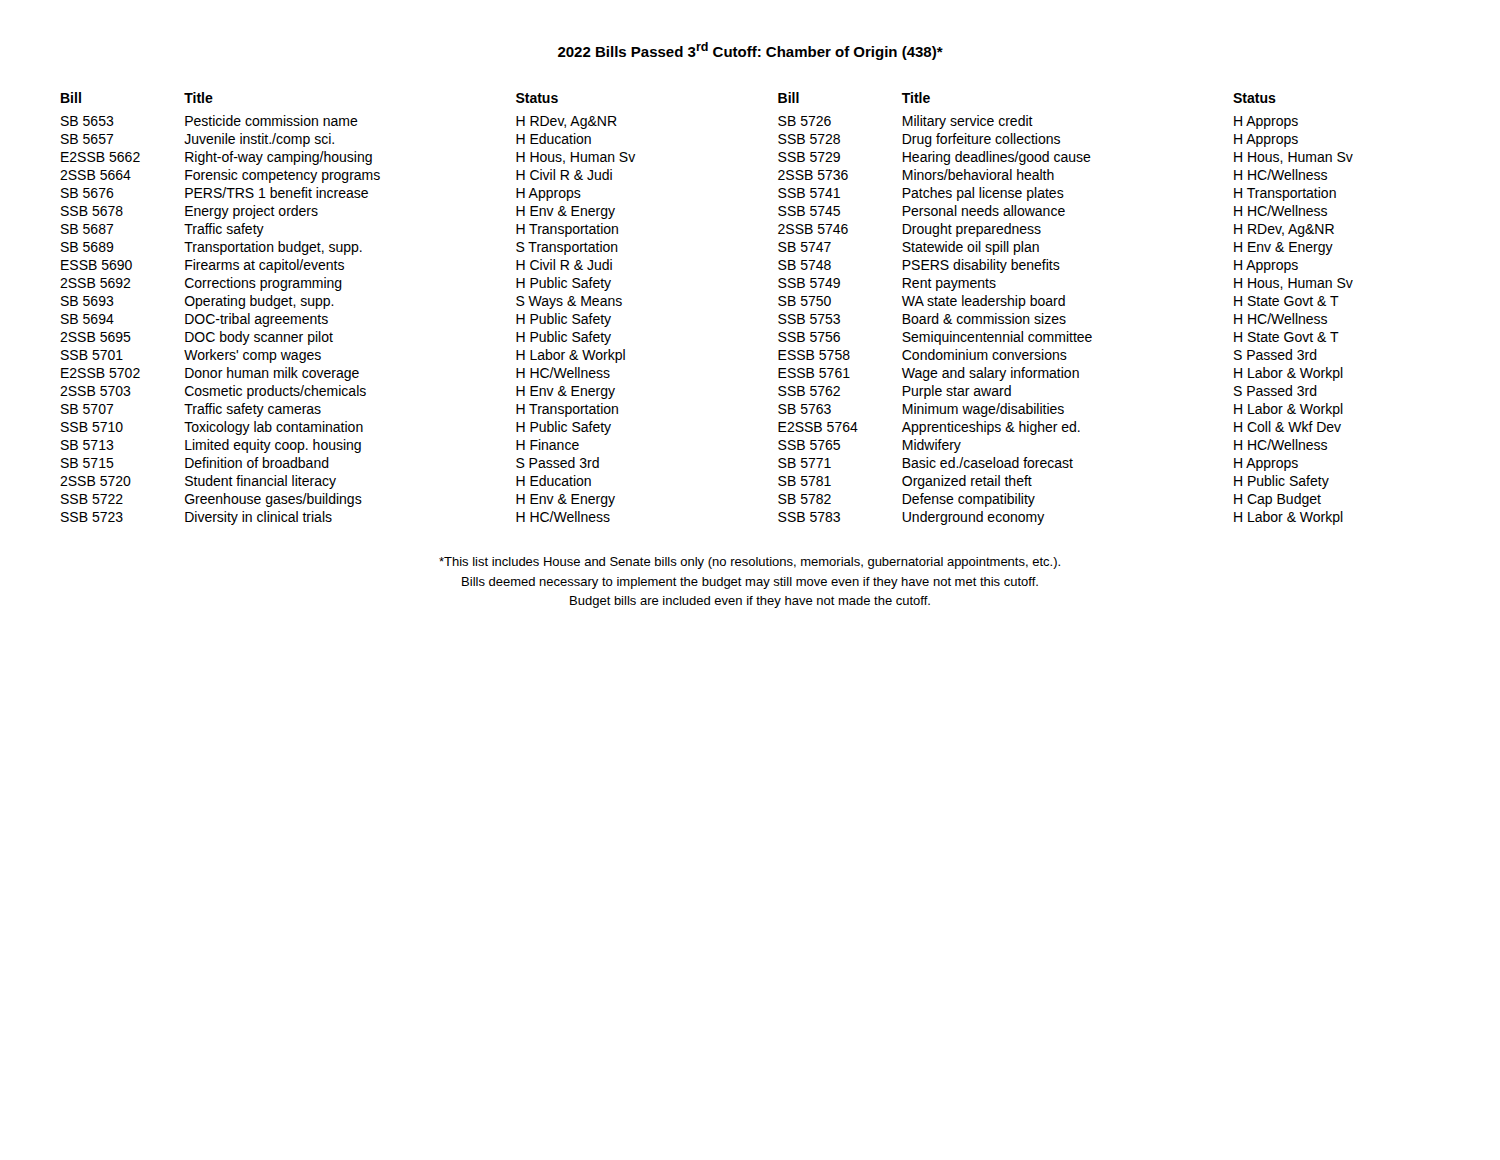2022 Bills Passed 3rd Cutoff: Chamber of Origin (438)*
| Bill | Title | Status | | Bill | Title | Status |
| --- | --- | --- | --- | --- | --- | --- |
| SB 5653 | Pesticide commission name | H RDev, Ag&NR | | SB 5726 | Military service credit | H Approps |
| SB 5657 | Juvenile instit./comp sci. | H Education | | SSB 5728 | Drug forfeiture collections | H Approps |
| E2SSB 5662 | Right-of-way camping/housing | H Hous, Human Sv | | SSB 5729 | Hearing deadlines/good cause | H Hous, Human Sv |
| 2SSB 5664 | Forensic competency programs | H Civil R & Judi | | 2SSB 5736 | Minors/behavioral health | H HC/Wellness |
| SB 5676 | PERS/TRS 1 benefit increase | H Approps | | SSB 5741 | Patches pal license plates | H Transportation |
| SSB 5678 | Energy project orders | H Env & Energy | | SSB 5745 | Personal needs allowance | H HC/Wellness |
| SB 5687 | Traffic safety | H Transportation | | 2SSB 5746 | Drought preparedness | H RDev, Ag&NR |
| SB 5689 | Transportation budget, supp. | S Transportation | | SB 5747 | Statewide oil spill plan | H Env & Energy |
| ESSB 5690 | Firearms at capitol/events | H Civil R & Judi | | SB 5748 | PSERS disability benefits | H Approps |
| 2SSB 5692 | Corrections programming | H Public Safety | | SSB 5749 | Rent payments | H Hous, Human Sv |
| SB 5693 | Operating budget, supp. | S Ways & Means | | SB 5750 | WA state leadership board | H State Govt & T |
| SB 5694 | DOC-tribal agreements | H Public Safety | | SSB 5753 | Board & commission sizes | H HC/Wellness |
| 2SSB 5695 | DOC body scanner pilot | H Public Safety | | SSB 5756 | Semiquincentennial committee | H State Govt & T |
| SSB 5701 | Workers' comp wages | H Labor & Workpl | | ESSB 5758 | Condominium conversions | S Passed 3rd |
| E2SSB 5702 | Donor human milk coverage | H HC/Wellness | | ESSB 5761 | Wage and salary information | H Labor & Workpl |
| 2SSB 5703 | Cosmetic products/chemicals | H Env & Energy | | SSB 5762 | Purple star award | S Passed 3rd |
| SB 5707 | Traffic safety cameras | H Transportation | | SB 5763 | Minimum wage/disabilities | H Labor & Workpl |
| SSB 5710 | Toxicology lab contamination | H Public Safety | | E2SSB 5764 | Apprenticeships & higher ed. | H Coll & Wkf Dev |
| SB 5713 | Limited equity coop. housing | H Finance | | SSB 5765 | Midwifery | H HC/Wellness |
| SB 5715 | Definition of broadband | S Passed 3rd | | SB 5771 | Basic ed./caseload forecast | H Approps |
| 2SSB 5720 | Student financial literacy | H Education | | SB 5781 | Organized retail theft | H Public Safety |
| SSB 5722 | Greenhouse gases/buildings | H Env & Energy | | SB 5782 | Defense compatibility | H Cap Budget |
| SSB 5723 | Diversity in clinical trials | H HC/Wellness | | SSB 5783 | Underground economy | H Labor & Workpl |
*This list includes House and Senate bills only (no resolutions, memorials, gubernatorial appointments, etc.).
Bills deemed necessary to implement the budget may still move even if they have not met this cutoff.
Budget bills are included even if they have not made the cutoff.